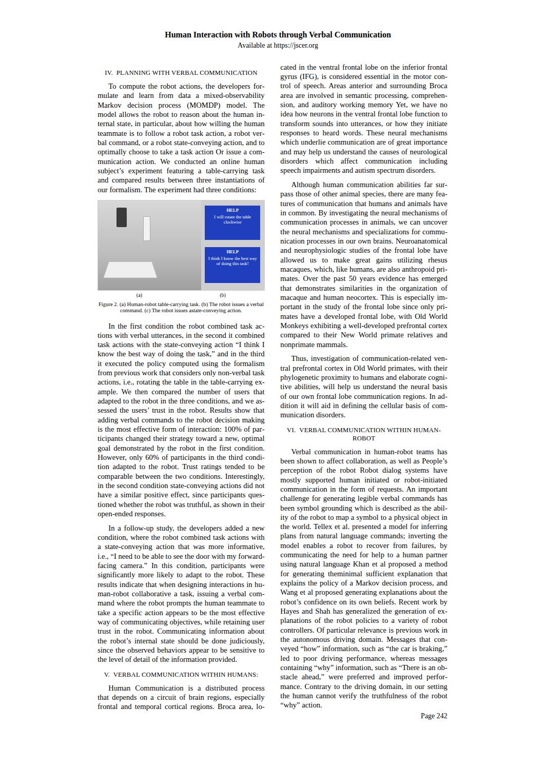Human Interaction with Robots through Verbal Communication
Available at https://jscer.org
IV. Planning with Verbal Communication
To compute the robot actions, the developers formulate and learn from data a mixed-observability Markov decision process (MOMDP) model. The model allows the robot to reason about the human internal state, in particular, about how willing the human teammate is to follow a robot task action, a robot verbal command, or a robot state-conveying action, and to optimally choose to take a task action Or issue a communication action. We conducted an online human subject’s experiment featuring a table-carrying task and compared results between three instantiations of our formalism. The experiment had three conditions:
HELPI will rotate the table clockwise
HELPI think I know the best way of doing this task!
(a)(b)
Figure 2. (a) Human-robot table-carrying task. (b) The robot issues a verbal command. (c) The robot issues astate-conveying action.
In the first condition the robot combined task actions with verbal utterances, in the second it combined task actions with the state-conveying action “I think I know the best way of doing the task,” and in the third it executed the policy computed using the formalism from previous work that considers only non-verbal task actions, i.e., rotating the table in the table-carrying example. We then compared the number of users that adapted to the robot in the three conditions, and we assessed the users’ trust in the robot. Results show that adding verbal commands to the robot decision making is the most effective form of interaction: 100% of participants changed their strategy toward a new, optimal goal demonstrated by the robot in the first condition. However, only 60% of participants in the third condition adapted to the robot. Trust ratings tended to be comparable between the two conditions. Interestingly, in the second condition state-conveying actions did not have a similar positive effect, since participants questioned whether the robot was truthful, as shown in their open-ended responses.
In a follow-up study, the developers added a new condition, where the robot combined task actions with a state-conveying action that was more informative, i.e., “I need to be able to see the door with my forward-facing camera.” In this condition, participants were significantly more likely to adapt to the robot. These results indicate that when designing interactions in human-robot collaborative a task, issuing a verbal command where the robot prompts the human teammate to take a specific action appears to be the most effective way of communicating objectives, while retaining user trust in the robot. Communicating information about the robot’s internal state should be done judiciously, since the observed behaviors appear to be sensitive to the level of detail of the information provided.
V. Verbal Communication within Humans:
Human Communication is a distributed process that depends on a circuit of brain regions, especially frontal and temporal cortical regions. Broca area, located in the ventral frontal lobe on the inferior frontal gyrus (IFG), is considered essential in the motor control of speech. Areas anterior and surrounding Broca area are involved in semantic processing, comprehension, and auditory working memory Yet, we have no idea how neurons in the ventral frontal lobe function to transform sounds into utterances, or how they initiate responses to heard words. These neural mechanisms which underlie communication are of great importance and may help us understand the causes of neurological disorders which affect communication including speech impairments and autism spectrum disorders.
Although human communication abilities far surpass those of other animal species, there are many features of communication that humans and animals have in common. By investigating the neural mechanisms of communication processes in animals, we can uncover the neural mechanisms and specializations for communication processes in our own brains. Neuroanatomical and neurophysiologic studies of the frontal lobe have allowed us to make great gains utilizing rhesus macaques, which, like humans, are also anthropoid primates. Over the past 50 years evidence has emerged that demonstrates similarities in the organization of macaque and human neocortex. This is especially important in the study of the frontal lobe since only primates have a developed frontal lobe, with Old World Monkeys exhibiting a well-developed prefrontal cortex compared to their New World primate relatives and nonprimate mammals.
Thus, investigation of communication-related ventral prefrontal cortex in Old World primates, with their phylogenetic proximity to humans and elaborate cognitive abilities, will help us understand the neural basis of our own frontal lobe communication regions. In addition it will aid in defining the cellular basis of communication disorders.
VI. Verbal Communication within Human-Robot
Verbal communication in human-robot teams has been shown to affect collaboration, as well as People’s perception of the robot Robot dialog systems have mostly supported human initiated or robot-initiated communication in the form of requests. An important challenge for generating legible verbal commands has been symbol grounding which is described as the ability of the robot to map a symbol to a physical object in the world. Tellex et al. presented a model for inferring plans from natural language commands; inverting the model enables a robot to recover from failures, by communicating the need for help to a human partner using natural language Khan et al proposed a method for generating theminimal sufficient explanation that explains the policy of a Markov decision process, and Wang et al proposed generating explanations about the robot’s confidence on its own beliefs. Recent work by Hayes and Shah has generalized the generation of explanations of the robot policies to a variety of robot controllers. Of particular relevance is previous work in the autonomous driving domain. Messages that conveyed “how” information, such as “the car is braking,” led to poor driving performance, whereas messages containing “why” information, such as “There is an obstacle ahead,” were preferred and improved performance. Contrary to the driving domain, in our setting the human cannot verify the truthfulness of the robot “why” action.
Page 242